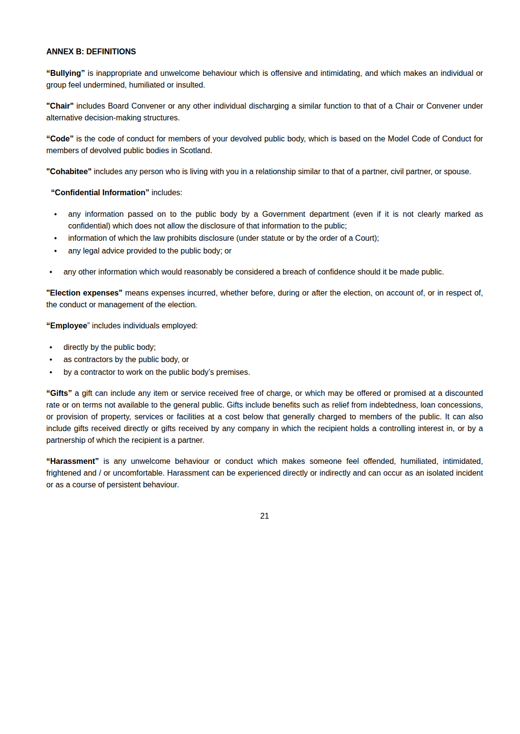ANNEX B: DEFINITIONS
“Bullying” is inappropriate and unwelcome behaviour which is offensive and intimidating, and which makes an individual or group feel undermined, humiliated or insulted.
"Chair" includes Board Convener or any other individual discharging a similar function to that of a Chair or Convener under alternative decision-making structures.
“Code” is the code of conduct for members of your devolved public body, which is based on the Model Code of Conduct for members of devolved public bodies in Scotland.
"Cohabitee" includes any person who is living with you in a relationship similar to that of a partner, civil partner, or spouse.
“Confidential Information” includes:
any information passed on to the public body by a Government department (even if it is not clearly marked as confidential) which does not allow the disclosure of that information to the public;
information of which the law prohibits disclosure (under statute or by the order of a Court);
any legal advice provided to the public body; or
any other information which would reasonably be considered a breach of confidence should it be made public.
"Election expenses" means expenses incurred, whether before, during or after the election, on account of, or in respect of, the conduct or management of the election.
“Employee” includes individuals employed:
directly by the public body;
as contractors by the public body, or
by a contractor to work on the public body’s premises.
“Gifts” a gift can include any item or service received free of charge, or which may be offered or promised at a discounted rate or on terms not available to the general public. Gifts include benefits such as relief from indebtedness, loan concessions, or provision of property, services or facilities at a cost below that generally charged to members of the public. It can also include gifts received directly or gifts received by any company in which the recipient holds a controlling interest in, or by a partnership of which the recipient is a partner.
“Harassment” is any unwelcome behaviour or conduct which makes someone feel offended, humiliated, intimidated, frightened and / or uncomfortable. Harassment can be experienced directly or indirectly and can occur as an isolated incident or as a course of persistent behaviour.
21